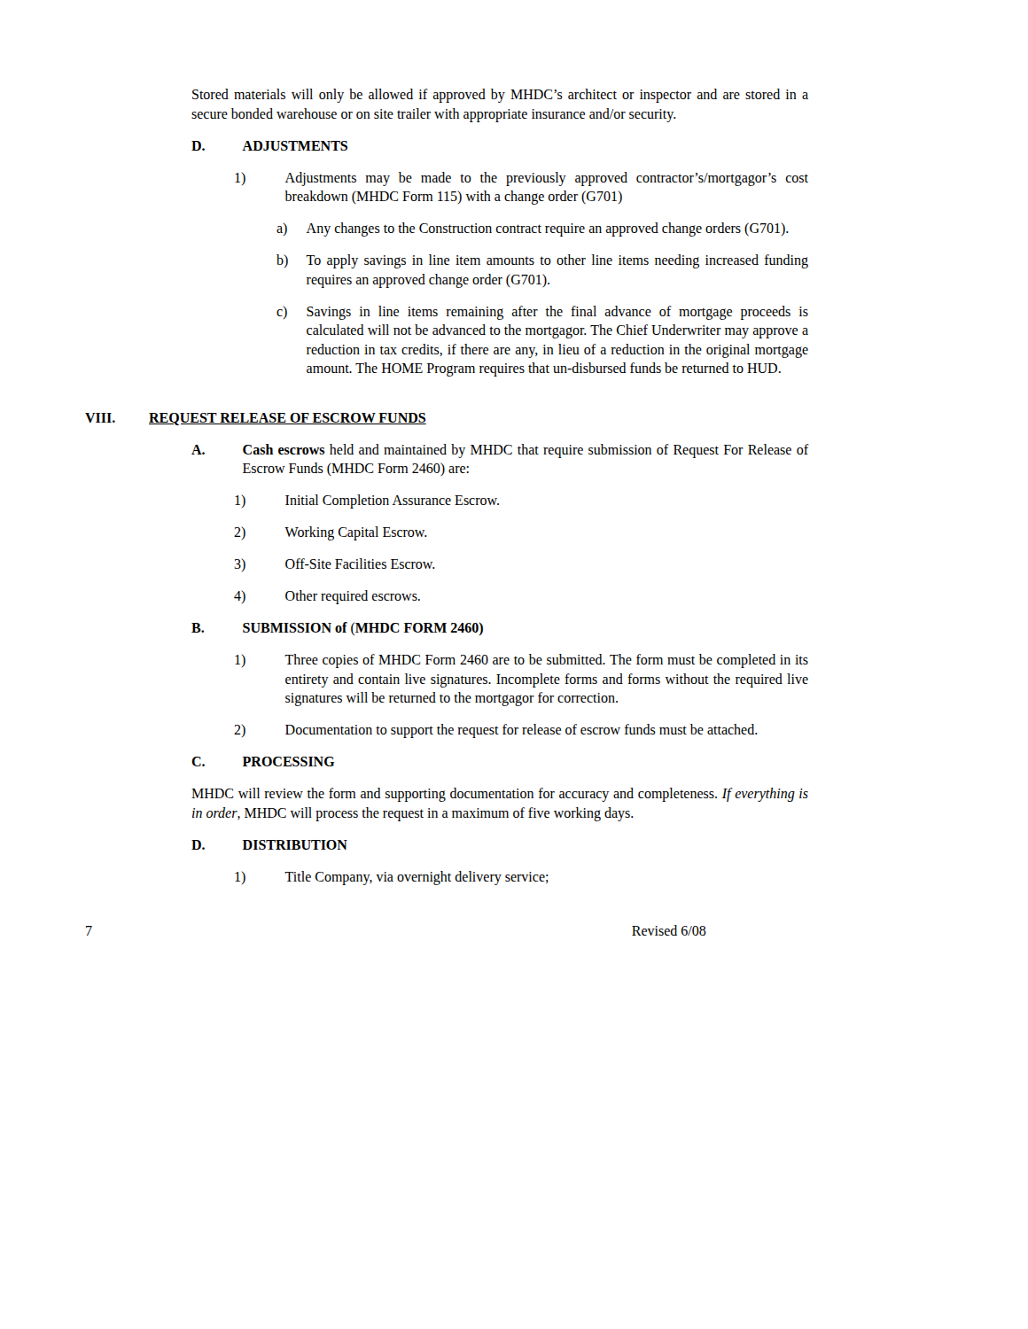Stored materials will only be allowed if approved by MHDC’s architect or inspector and are stored in a secure bonded warehouse or on site trailer with appropriate insurance and/or security.
D.
ADJUSTMENTS
1)
Adjustments may be made to the previously approved contractor’s/mortgagor’s cost breakdown (MHDC Form 115) with a change order (G701)
a)
Any changes to the Construction contract require an approved change orders (G701).
b)
To apply savings in line item amounts to other line items needing increased funding requires an approved change order (G701).
c)
Savings in line items remaining after the final advance of mortgage proceeds is calculated will not be advanced to the mortgagor. The Chief Underwriter may approve a reduction in tax credits, if there are any, in lieu of a reduction in the original mortgage amount. The HOME Program requires that un-disbursed funds be returned to HUD.
VIII.
REQUEST RELEASE OF ESCROW FUNDS
A.
Cash escrows held and maintained by MHDC that require submission of Request For Release of Escrow Funds (MHDC Form 2460) are:
1)
Initial Completion Assurance Escrow.
2)
Working Capital Escrow.
3)
Off-Site Facilities Escrow.
4)
Other required escrows.
B.
SUBMISSION of (MHDC FORM 2460)
1)
Three copies of MHDC Form 2460 are to be submitted. The form must be completed in its entirety and contain live signatures. Incomplete forms and forms without the required live signatures will be returned to the mortgagor for correction.
2)
Documentation to support the request for release of escrow funds must be attached.
C.
PROCESSING
MHDC will review the form and supporting documentation for accuracy and completeness. If everything is in order, MHDC will process the request in a maximum of five working days.
D.
DISTRIBUTION
1)
Title Company, via overnight delivery service;
7
Revised 6/08